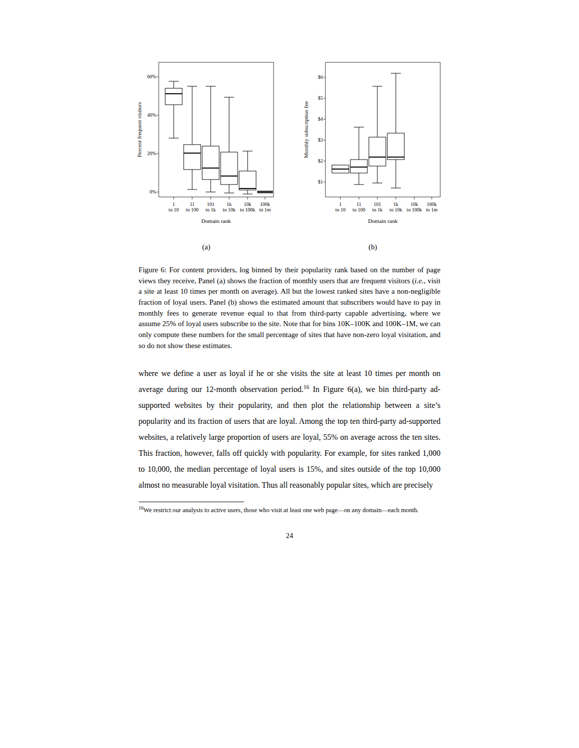0% 20% 40% 60% Percent frequent visitors 1to 10 11to 100 101to 1k 1kto 10k 10kto 100k 100kto 1m Domain rank
(a)
$1 $2 $3 $4 $5 $6 Monthly subscription fee 1to 10 11to 100 101to 1k 1kto 10k 10kto 100k 100kto 1m Domain rank
(b)
Figure 6: For content providers, log binned by their popularity rank based on the number of page views they receive, Panel (a) shows the fraction of monthly users that are frequent visitors (i.e., visit a site at least 10 times per month on average). All but the lowest ranked sites have a non-negligible fraction of loyal users. Panel (b) shows the estimated amount that subscribers would have to pay in monthly fees to generate revenue equal to that from third-party capable advertising, where we assume 25% of loyal users subscribe to the site. Note that for bins 10K–100K and 100K–1M, we can only compute these numbers for the small percentage of sites that have non-zero loyal visitation, and so do not show these estimates.
where we define a user as loyal if he or she visits the site at least 10 times per month on average during our 12-month observation period.16 In Figure 6(a), we bin third-party ad-supported websites by their popularity, and then plot the relationship between a site’s popularity and its fraction of users that are loyal. Among the top ten third-party ad-supported websites, a relatively large proportion of users are loyal, 55% on average across the ten sites. This fraction, however, falls off quickly with popularity. For example, for sites ranked 1,000 to 10,000, the median percentage of loyal users is 15%, and sites outside of the top 10,000 almost no measurable loyal visitation. Thus all reasonably popular sites, which are precisely
16We restrict our analysis to active users, those who visit at least one web page—on any domain—each month.
24